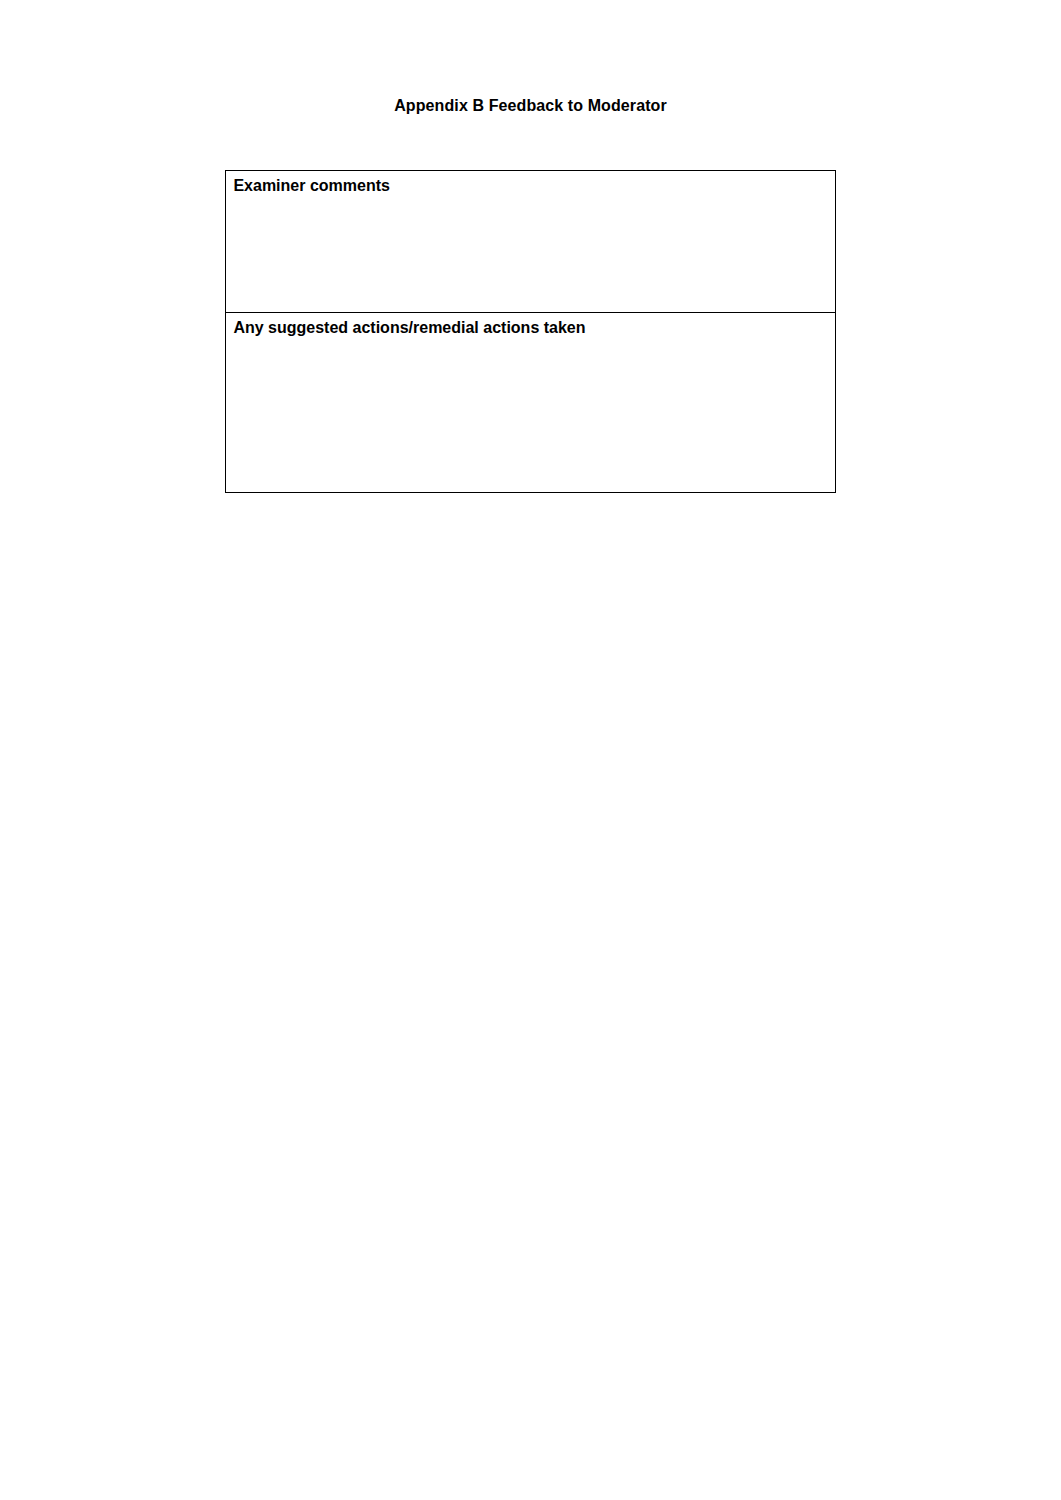Appendix B Feedback to Moderator
| Examiner comments |
| Any suggested actions/remedial actions taken |